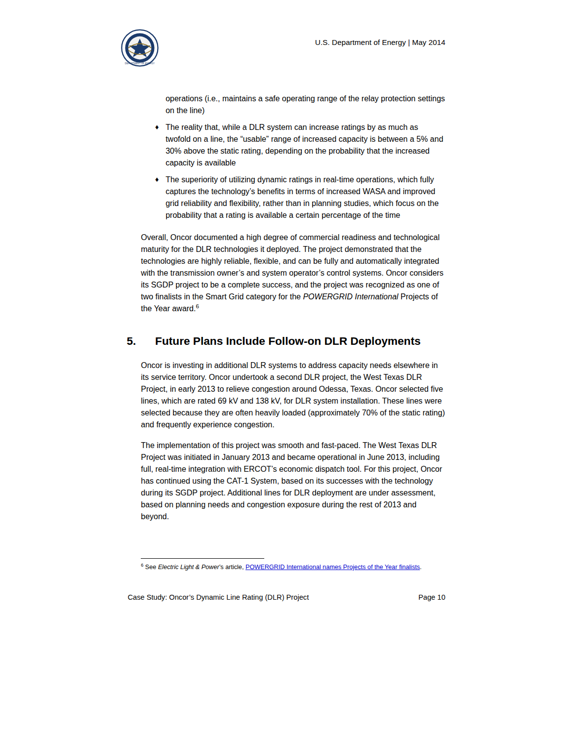DEPARTMENT OF ENERGY
U.S. Department of Energy | May 2014
operations (i.e., maintains a safe operating range of the relay protection settings on the line)
The reality that, while a DLR system can increase ratings by as much as twofold on a line, the “usable” range of increased capacity is between a 5% and 30% above the static rating, depending on the probability that the increased capacity is available
The superiority of utilizing dynamic ratings in real-time operations, which fully captures the technology’s benefits in terms of increased WASA and improved grid reliability and flexibility, rather than in planning studies, which focus on the probability that a rating is available a certain percentage of the time
Overall, Oncor documented a high degree of commercial readiness and technological maturity for the DLR technologies it deployed. The project demonstrated that the technologies are highly reliable, flexible, and can be fully and automatically integrated with the transmission owner’s and system operator’s control systems. Oncor considers its SGDP project to be a complete success, and the project was recognized as one of two finalists in the Smart Grid category for the POWERGRID International Projects of the Year award.6
5. Future Plans Include Follow-on DLR Deployments
Oncor is investing in additional DLR systems to address capacity needs elsewhere in its service territory. Oncor undertook a second DLR project, the West Texas DLR Project, in early 2013 to relieve congestion around Odessa, Texas. Oncor selected five lines, which are rated 69 kV and 138 kV, for DLR system installation. These lines were selected because they are often heavily loaded (approximately 70% of the static rating) and frequently experience congestion.
The implementation of this project was smooth and fast-paced. The West Texas DLR Project was initiated in January 2013 and became operational in June 2013, including full, real-time integration with ERCOT’s economic dispatch tool. For this project, Oncor has continued using the CAT-1 System, based on its successes with the technology during its SGDP project. Additional lines for DLR deployment are under assessment, based on planning needs and congestion exposure during the rest of 2013 and beyond.
6 See Electric Light & Power’s article, POWERGRID International names Projects of the Year finalists.
Case Study: Oncor’s Dynamic Line Rating (DLR) Project Page 10